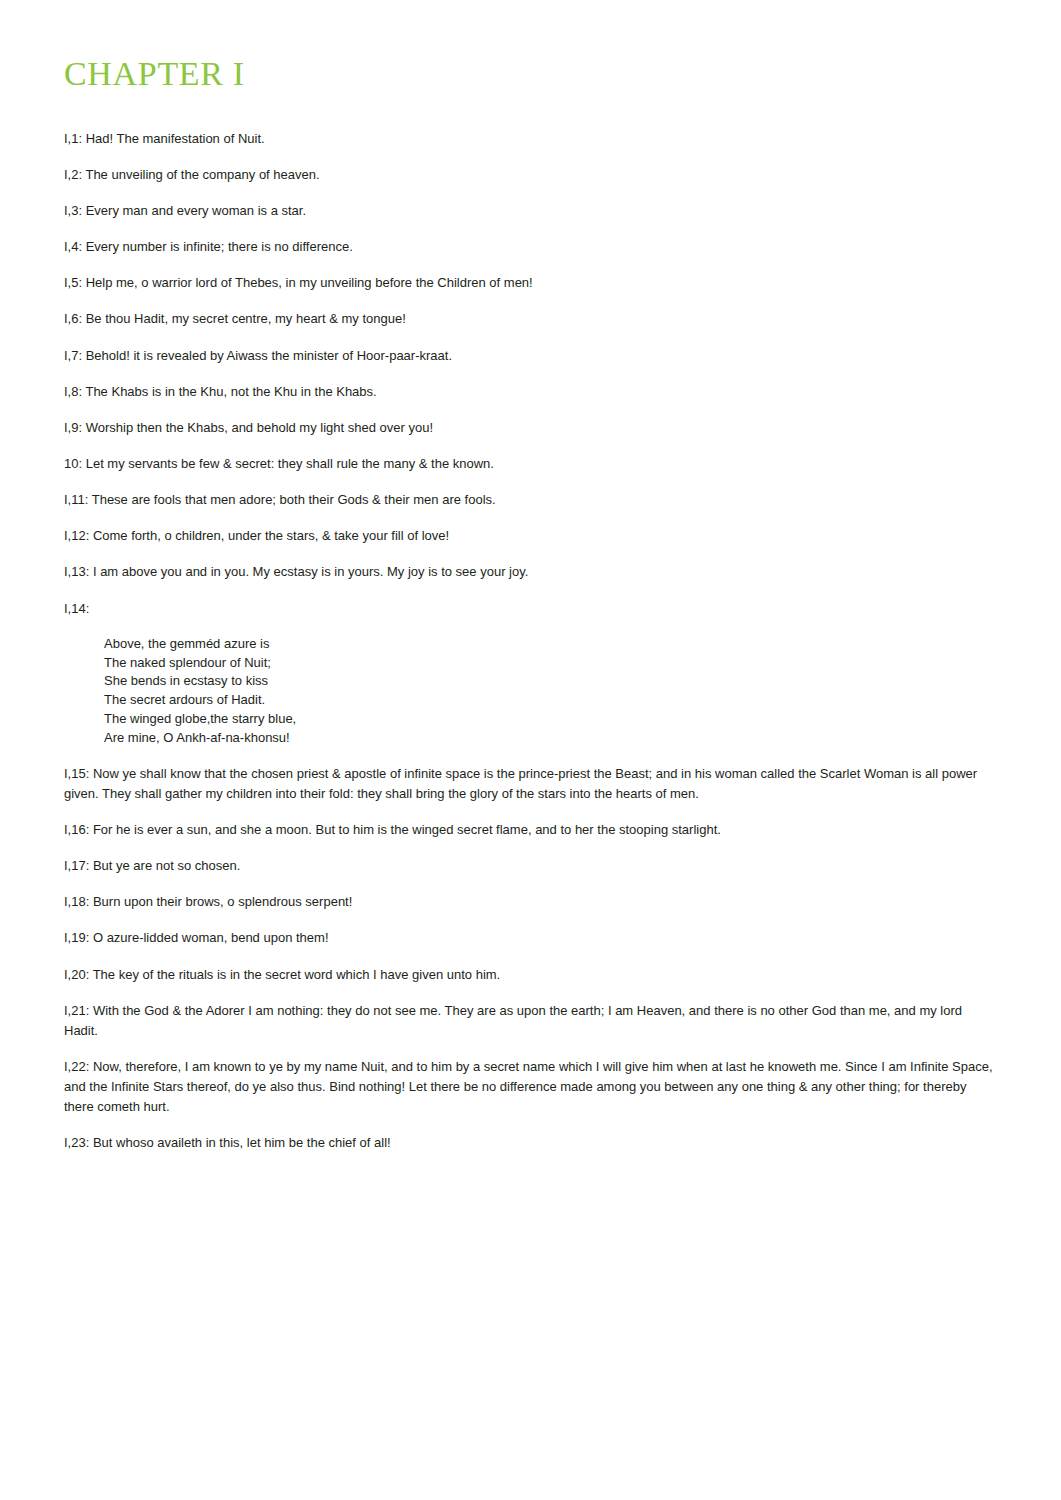CHAPTER I
I,1: Had! The manifestation of Nuit.
I,2: The unveiling of the company of heaven.
I,3: Every man and every woman is a star.
I,4: Every number is infinite; there is no difference.
I,5: Help me, o warrior lord of Thebes, in my unveiling before the Children of men!
I,6: Be thou Hadit, my secret centre, my heart & my tongue!
I,7: Behold! it is revealed by Aiwass the minister of Hoor-paar-kraat.
I,8: The Khabs is in the Khu, not the Khu in the Khabs.
I,9: Worship then the Khabs, and behold my light shed over you!
10: Let my servants be few & secret: they shall rule the many & the known.
I,11: These are fools that men adore; both their Gods & their men are fools.
I,12: Come forth, o children, under the stars, & take your fill of love!
I,13: I am above you and in you. My ecstasy is in yours. My joy is to see your joy.
I,14:
Above, the gemméd azure is
The naked splendour of Nuit;
She bends in ecstasy to kiss
The secret ardours of Hadit.
The winged globe,the starry blue,
Are mine, O Ankh-af-na-khonsu!
I,15: Now ye shall know that the chosen priest & apostle of infinite space is the prince-priest the Beast; and in his woman called the Scarlet Woman is all power given. They shall gather my children into their fold: they shall bring the glory of the stars into the hearts of men.
I,16: For he is ever a sun, and she a moon. But to him is the winged secret flame, and to her the stooping starlight.
I,17: But ye are not so chosen.
I,18: Burn upon their brows, o splendrous serpent!
I,19: O azure-lidded woman, bend upon them!
I,20: The key of the rituals is in the secret word which I have given unto him.
I,21: With the God & the Adorer I am nothing: they do not see me. They are as upon the earth; I am Heaven, and there is no other God than me, and my lord Hadit.
I,22: Now, therefore, I am known to ye by my name Nuit, and to him by a secret name which I will give him when at last he knoweth me. Since I am Infinite Space, and the Infinite Stars thereof, do ye also thus. Bind nothing! Let there be no difference made among you between any one thing & any other thing; for thereby there cometh hurt.
I,23: But whoso availeth in this, let him be the chief of all!